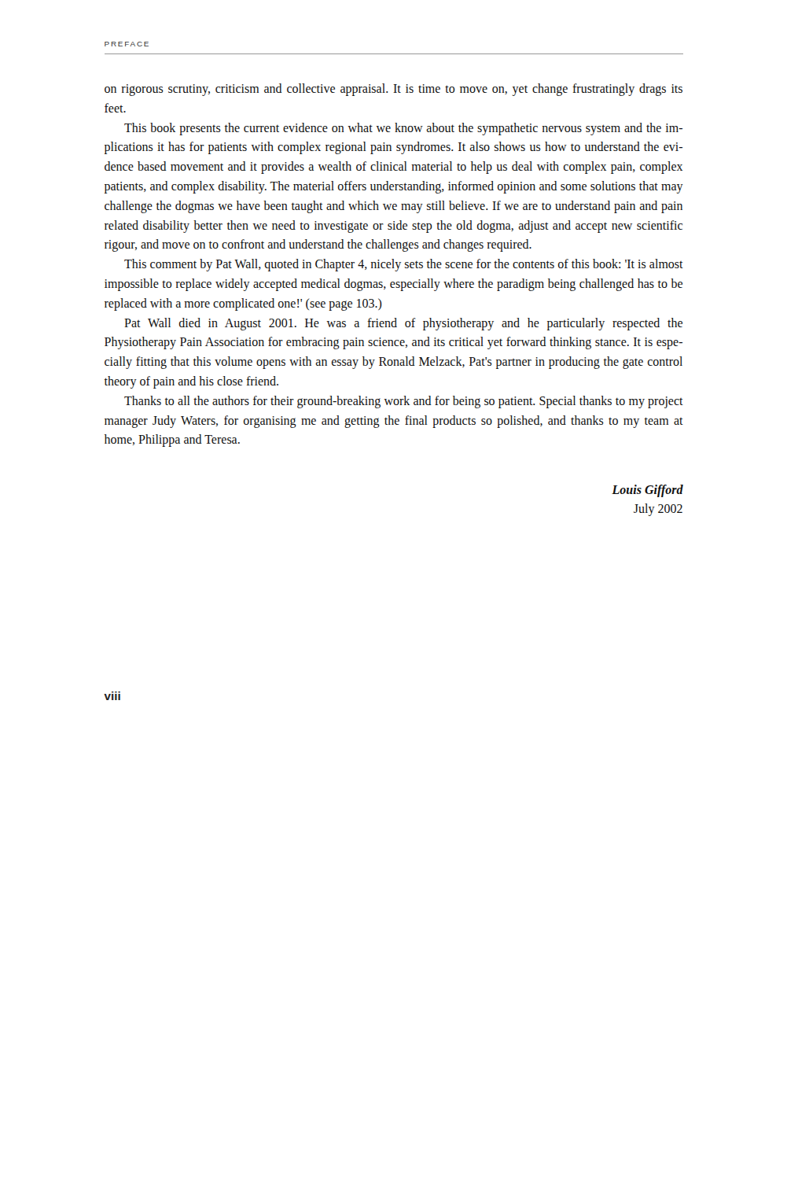Preface
on rigorous scrutiny, criticism and collective appraisal. It is time to move on, yet change frustratingly drags its feet.
This book presents the current evidence on what we know about the sympathetic nervous system and the implications it has for patients with complex regional pain syndromes. It also shows us how to understand the evidence based movement and it provides a wealth of clinical material to help us deal with complex pain, complex patients, and complex disability. The material offers understanding, informed opinion and some solutions that may challenge the dogmas we have been taught and which we may still believe. If we are to understand pain and pain related disability better then we need to investigate or side step the old dogma, adjust and accept new scientific rigour, and move on to confront and understand the challenges and changes required.
This comment by Pat Wall, quoted in Chapter 4, nicely sets the scene for the contents of this book: 'It is almost impossible to replace widely accepted medical dogmas, especially where the paradigm being challenged has to be replaced with a more complicated one!' (see page 103.)
Pat Wall died in August 2001. He was a friend of physiotherapy and he particularly respected the Physiotherapy Pain Association for embracing pain science, and its critical yet forward thinking stance. It is especially fitting that this volume opens with an essay by Ronald Melzack, Pat's partner in producing the gate control theory of pain and his close friend.
Thanks to all the authors for their ground-breaking work and for being so patient. Special thanks to my project manager Judy Waters, for organising me and getting the final products so polished, and thanks to my team at home, Philippa and Teresa.
Louis Gifford July 2002
viii